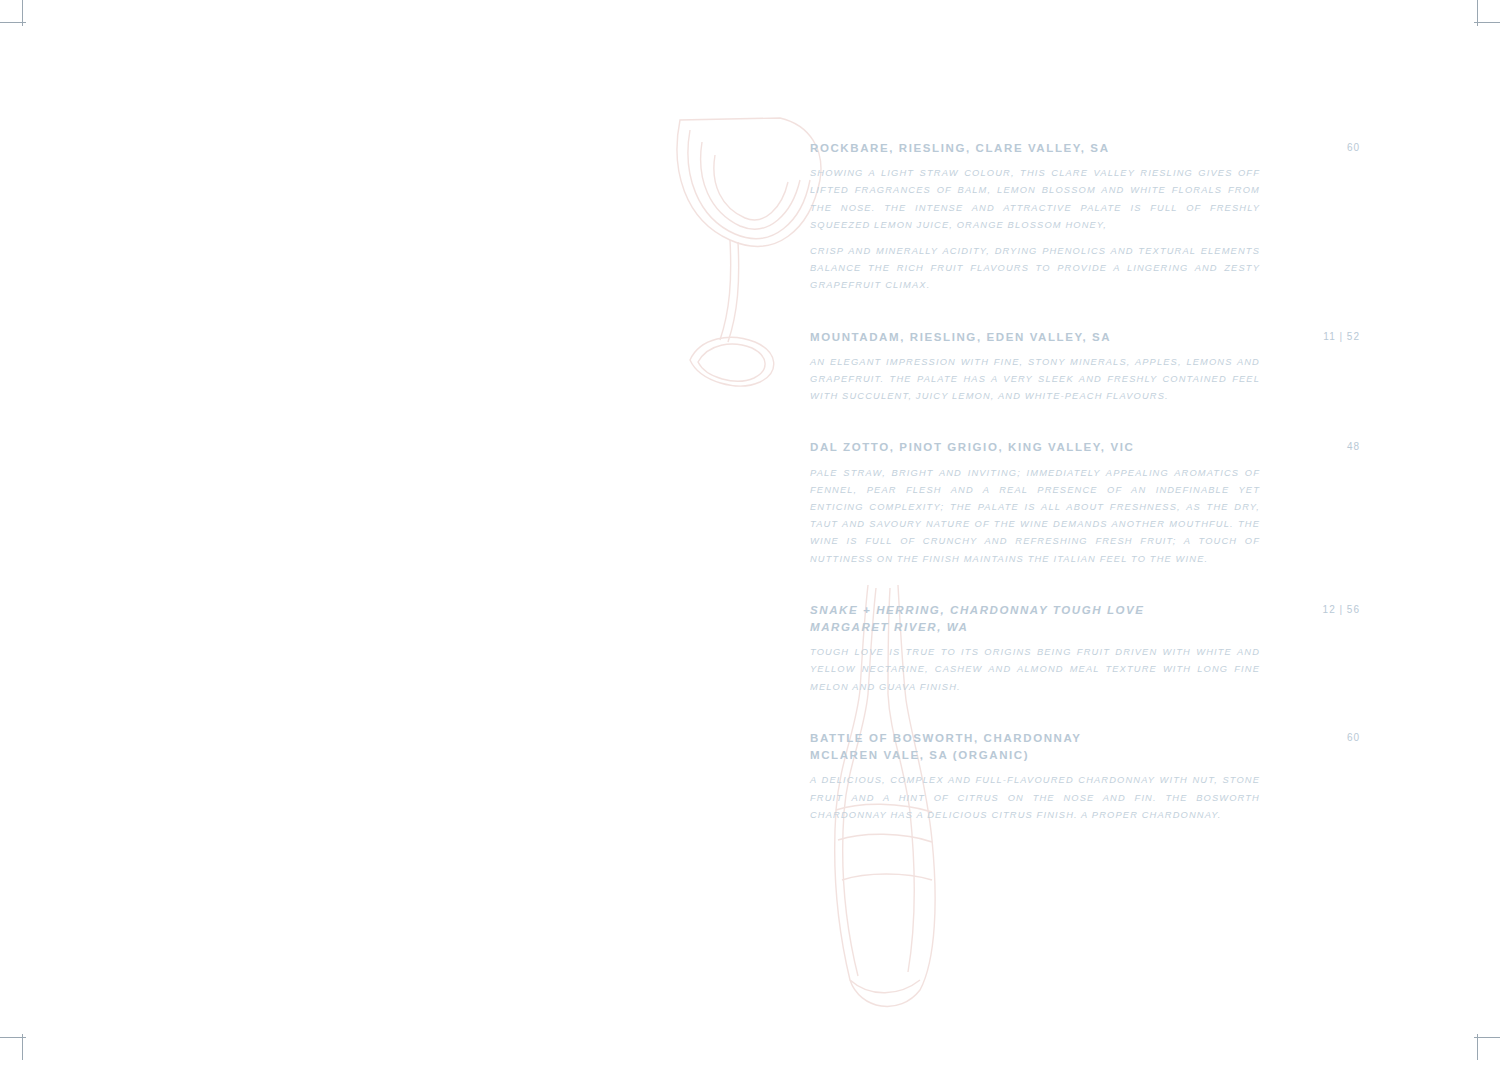60
Rockbare, Riesling, Clare Valley, SA
Showing a light straw colour, this Clare Valley Riesling gives off lifted fragrances of balm, lemon blossom and white florals from the nose. The intense and attractive palate is full of freshly squeezed lemon juice, orange blossom honey,
Crisp and minerally acidity, drying phenolics and textural elements balance the rich fruit flavours to provide a lingering and zesty grapefruit climax.
11 | 52
Mountadam, Riesling, Eden Valley, SA
An elegant impression with fine, stony minerals, apples, lemons and grapefruit. The palate has a very sleek and freshly contained feel with succulent, juicy lemon, and white-peach flavours.
48
Dal Zotto, Pinot Grigio, King Valley, VIC
Pale straw, bright and inviting; immediately appealing aromatics of fennel, pear flesh and a real presence of an indefinable yet enticing complexity; the palate is all about freshness, as the dry, taut and savoury nature of the wine demands another mouthful. The wine is full of crunchy and refreshing fresh fruit; a touch of nuttiness on the finish maintains the Italian feel to the wine.
12 | 56
Snake + Herring, Chardonnay Tough Love
Margaret River, WA
Tough Love is true to its origins being fruit driven with white and yellow nectarine, cashew and almond meal texture with long fine melon and guava finish.
60
Battle of Bosworth, Chardonnay
McLaren Vale, SA (Organic)
A delicious, complex and full-flavoured Chardonnay with nut, stone fruit and a hint of citrus on the nose and fin. The Bosworth Chardonnay has a delicious citrus finish. A proper Chardonnay.